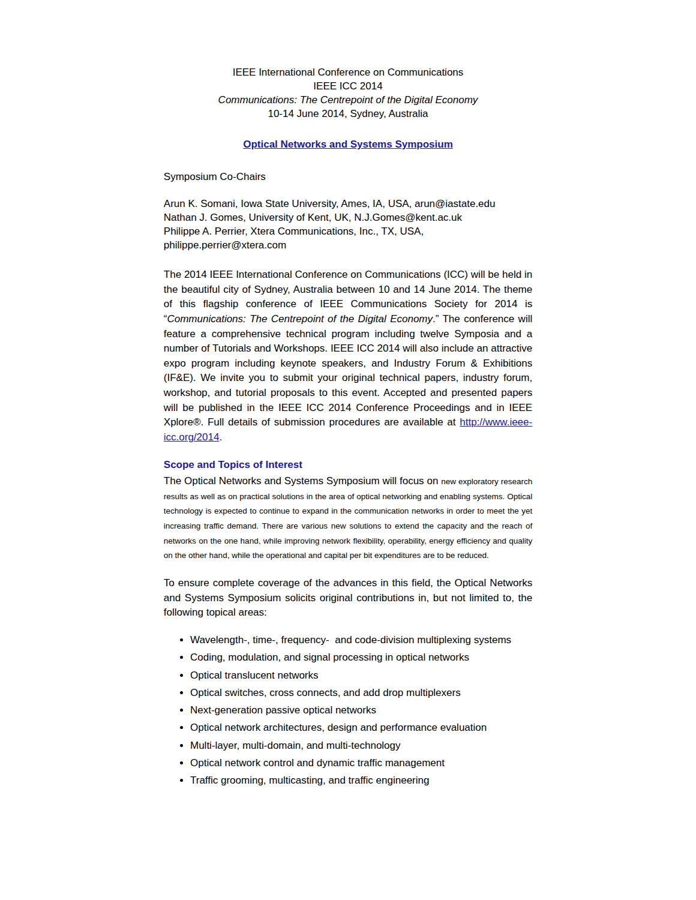IEEE International Conference on Communications
IEEE ICC 2014
Communications: The Centrepoint of the Digital Economy
10-14 June 2014, Sydney, Australia
Optical Networks and Systems Symposium
Symposium Co-Chairs
Arun K. Somani, Iowa State University, Ames, IA, USA, arun@iastate.edu
Nathan J. Gomes, University of Kent, UK, N.J.Gomes@kent.ac.uk
Philippe A. Perrier, Xtera Communications, Inc., TX, USA, philippe.perrier@xtera.com
The 2014 IEEE International Conference on Communications (ICC) will be held in the beautiful city of Sydney, Australia between 10 and 14 June 2014. The theme of this flagship conference of IEEE Communications Society for 2014 is “Communications: The Centrepoint of the Digital Economy.” The conference will feature a comprehensive technical program including twelve Symposia and a number of Tutorials and Workshops. IEEE ICC 2014 will also include an attractive expo program including keynote speakers, and Industry Forum & Exhibitions (IF&E). We invite you to submit your original technical papers, industry forum, workshop, and tutorial proposals to this event. Accepted and presented papers will be published in the IEEE ICC 2014 Conference Proceedings and in IEEE Xplore®. Full details of submission procedures are available at http://www.ieee-icc.org/2014.
Scope and Topics of Interest
The Optical Networks and Systems Symposium will focus on new exploratory research results as well as on practical solutions in the area of optical networking and enabling systems. Optical technology is expected to continue to expand in the communication networks in order to meet the yet increasing traffic demand. There are various new solutions to extend the capacity and the reach of networks on the one hand, while improving network flexibility, operability, energy efficiency and quality on the other hand, while the operational and capital per bit expenditures are to be reduced.
To ensure complete coverage of the advances in this field, the Optical Networks and Systems Symposium solicits original contributions in, but not limited to, the following topical areas:
Wavelength-, time-, frequency- and code-division multiplexing systems
Coding, modulation, and signal processing in optical networks
Optical translucent networks
Optical switches, cross connects, and add drop multiplexers
Next-generation passive optical networks
Optical network architectures, design and performance evaluation
Multi-layer, multi-domain, and multi-technology
Optical network control and dynamic traffic management
Traffic grooming, multicasting, and traffic engineering